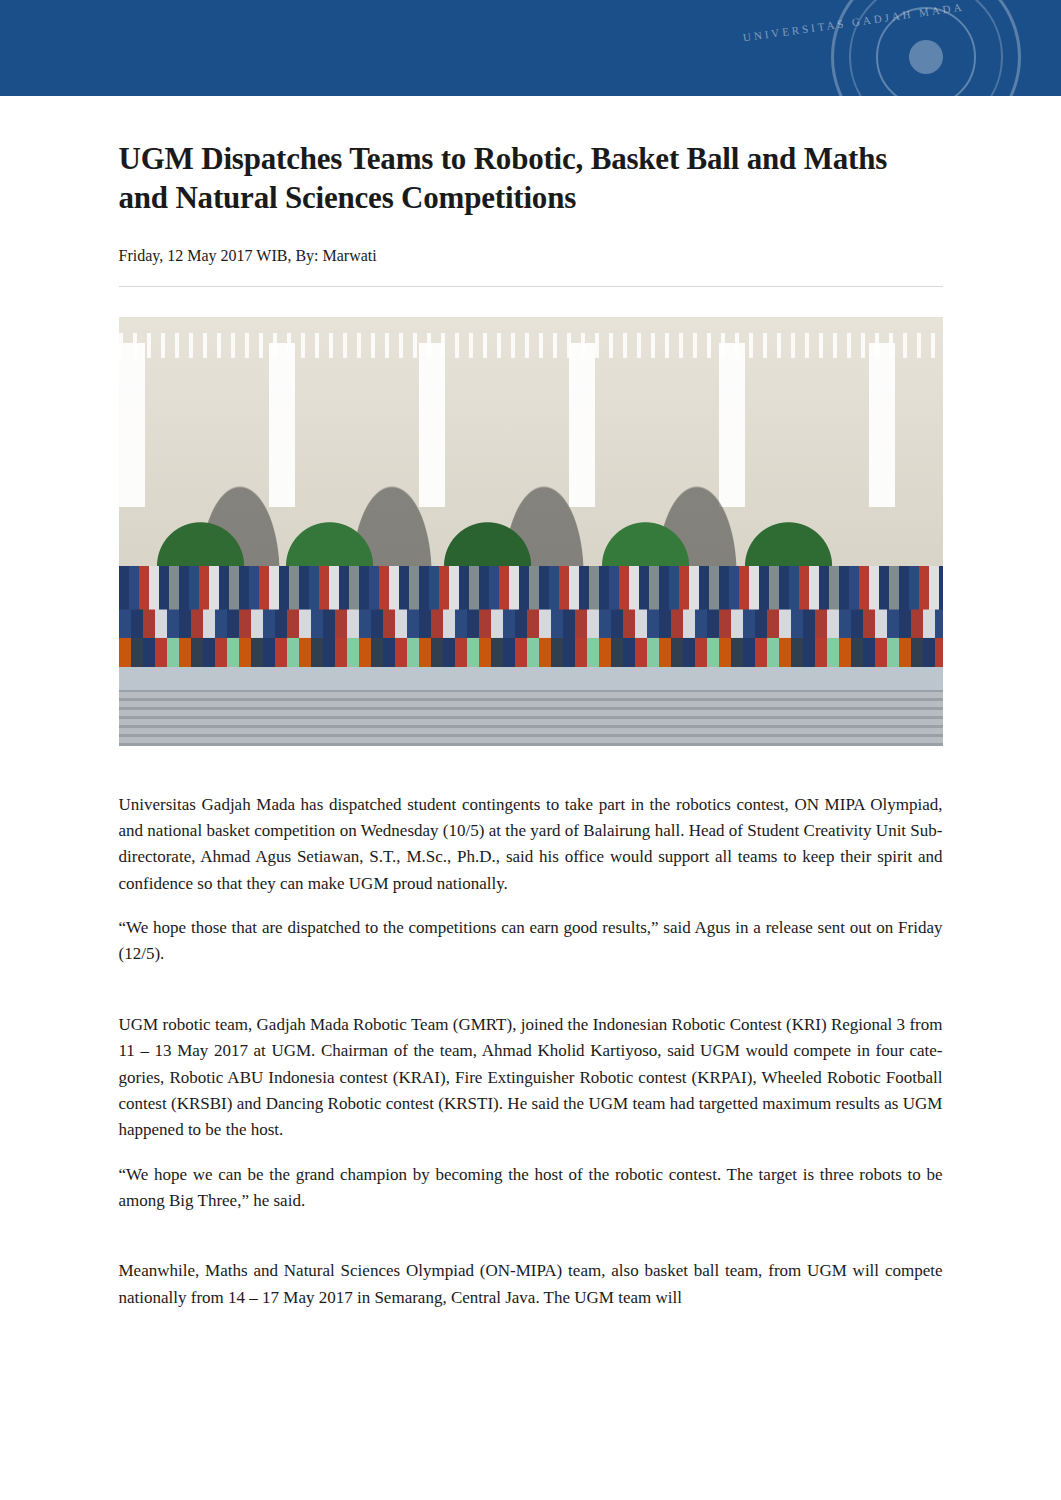UNIVERSITAS GADJAH MADA
UGM Dispatches Teams to Robotic, Basket Ball and Maths and Natural Sciences Competitions
Friday, 12 May 2017 WIB, By: Marwati
Universitas Gadjah Mada has dispatched student contingents to take part in the robotics contest, ON MIPA Olympiad, and national basket competition on Wednesday (10/5) at the yard of Balairung hall. Head of Student Creativity Unit Sub-directorate, Ahmad Agus Setiawan, S.T., M.Sc., Ph.D., said his office would support all teams to keep their spirit and confidence so that they can make UGM proud nationally.
“We hope those that are dispatched to the competitions can earn good results,” said Agus in a release sent out on Friday (12/5).
UGM robotic team, Gadjah Mada Robotic Team (GMRT), joined the Indonesian Robotic Contest (KRI) Regional 3 from 11 – 13 May 2017 at UGM. Chairman of the team, Ahmad Kholid Kartiyoso, said UGM would compete in four categories, Robotic ABU Indonesia contest (KRAI), Fire Extinguisher Robotic contest (KRPAI), Wheeled Robotic Football contest (KRSBI) and Dancing Robotic contest (KRSTI). He said the UGM team had targetted maximum results as UGM happened to be the host.
“We hope we can be the grand champion by becoming the host of the robotic contest. The target is three robots to be among Big Three,” he said.
Meanwhile, Maths and Natural Sciences Olympiad (ON-MIPA) team, also basket ball team, from UGM will compete nationally from 14 – 17 May 2017 in Semarang, Central Java. The UGM team will